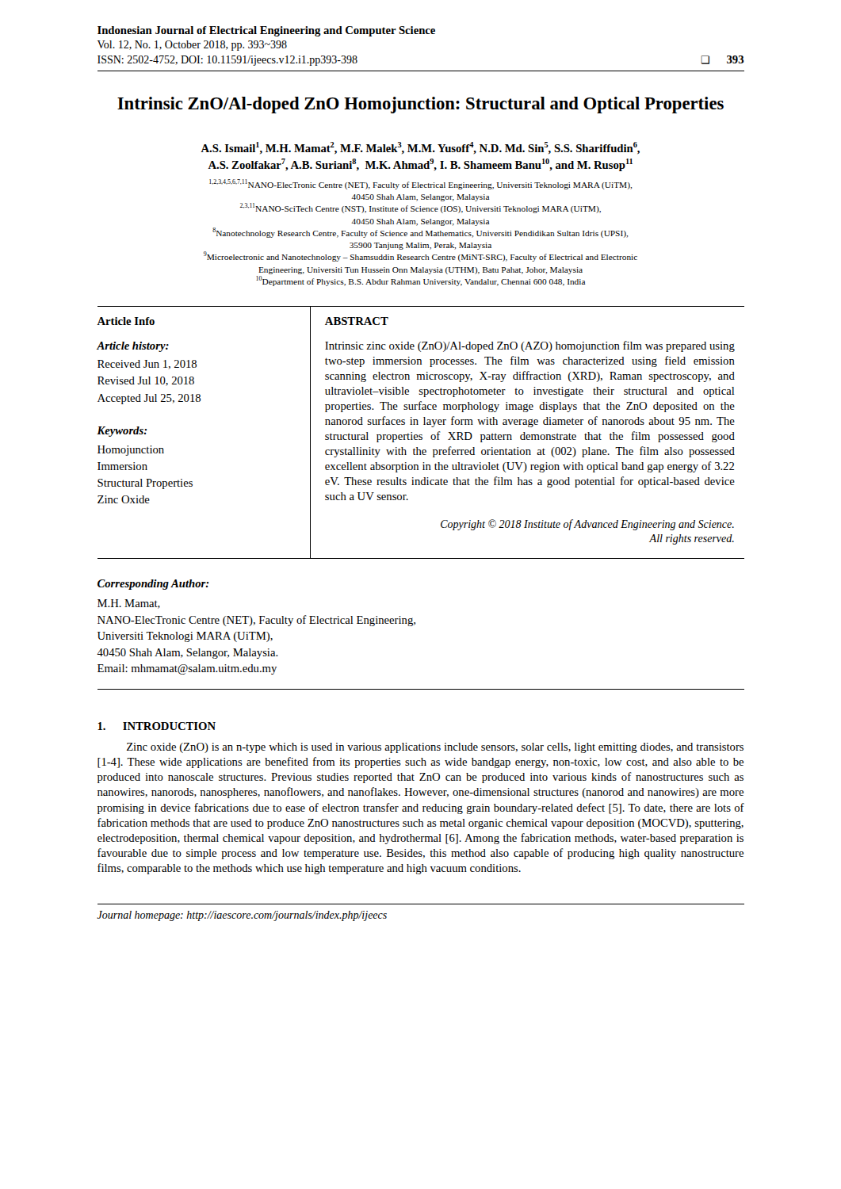Indonesian Journal of Electrical Engineering and Computer Science
Vol. 12, No. 1, October 2018, pp. 393~398
ISSN: 2502-4752, DOI: 10.11591/ijeecs.v12.i1.pp393-398
❑ 393
Intrinsic ZnO/Al-doped ZnO Homojunction: Structural and Optical Properties
A.S. Ismail1, M.H. Mamat2, M.F. Malek3, M.M. Yusoff4, N.D. Md. Sin5, S.S. Shariffudin6,
A.S. Zoolfakar7, A.B. Suriani8, M.K. Ahmad9, I. B. Shameem Banu10, and M. Rusop11
1,2,3,4,5,6,7,11NANO-ElecTronic Centre (NET), Faculty of Electrical Engineering, Universiti Teknologi MARA (UiTM),
40450 Shah Alam, Selangor, Malaysia
2,3,11NANO-SciTech Centre (NST), Institute of Science (IOS), Universiti Teknologi MARA (UiTM),
40450 Shah Alam, Selangor, Malaysia
8Nanotechnology Research Centre, Faculty of Science and Mathematics, Universiti Pendidikan Sultan Idris (UPSI),
35900 Tanjung Malim, Perak, Malaysia
9Microelectronic and Nanotechnology – Shamsuddin Research Centre (MiNT-SRC), Faculty of Electrical and Electronic
Engineering, Universiti Tun Hussein Onn Malaysia (UTHM), Batu Pahat, Johor, Malaysia
10Department of Physics, B.S. Abdur Rahman University, Vandalur, Chennai 600 048, India
| Article Info Article history: Received Jun 1, 2018 Revised Jul 10, 2018 Accepted Jul 25, 2018 Keywords: Homojunction Immersion Structural Properties Zinc Oxide | ABSTRACT Intrinsic zinc oxide (ZnO)/Al-doped ZnO (AZO) homojunction film was prepared using two-step immersion processes. The film was characterized using field emission scanning electron microscopy, X-ray diffraction (XRD), Raman spectroscopy, and ultraviolet–visible spectrophotometer to investigate their structural and optical properties. The surface morphology image displays that the ZnO deposited on the nanorod surfaces in layer form with average diameter of nanorods about 95 nm. The structural properties of XRD pattern demonstrate that the film possessed good crystallinity with the preferred orientation at (002) plane. The film also possessed excellent absorption in the ultraviolet (UV) region with optical band gap energy of 3.22 eV. These results indicate that the film has a good potential for optical-based device such a UV sensor. Copyright © 2018 Institute of Advanced Engineering and Science. All rights reserved. |
Corresponding Author:
M.H. Mamat,
NANO-ElecTronic Centre (NET), Faculty of Electrical Engineering,
Universiti Teknologi MARA (UiTM),
40450 Shah Alam, Selangor, Malaysia.
Email: mhmamat@salam.uitm.edu.my
1. INTRODUCTION
Zinc oxide (ZnO) is an n-type which is used in various applications include sensors, solar cells, light emitting diodes, and transistors [1-4]. These wide applications are benefited from its properties such as wide bandgap energy, non-toxic, low cost, and also able to be produced into nanoscale structures. Previous studies reported that ZnO can be produced into various kinds of nanostructures such as nanowires, nanorods, nanospheres, nanoflowers, and nanoflakes. However, one-dimensional structures (nanorod and nanowires) are more promising in device fabrications due to ease of electron transfer and reducing grain boundary-related defect [5]. To date, there are lots of fabrication methods that are used to produce ZnO nanostructures such as metal organic chemical vapour deposition (MOCVD), sputtering, electrodeposition, thermal chemical vapour deposition, and hydrothermal [6]. Among the fabrication methods, water-based preparation is favourable due to simple process and low temperature use. Besides, this method also capable of producing high quality nanostructure films, comparable to the methods which use high temperature and high vacuum conditions.
Journal homepage: http://iaescore.com/journals/index.php/ijeecs